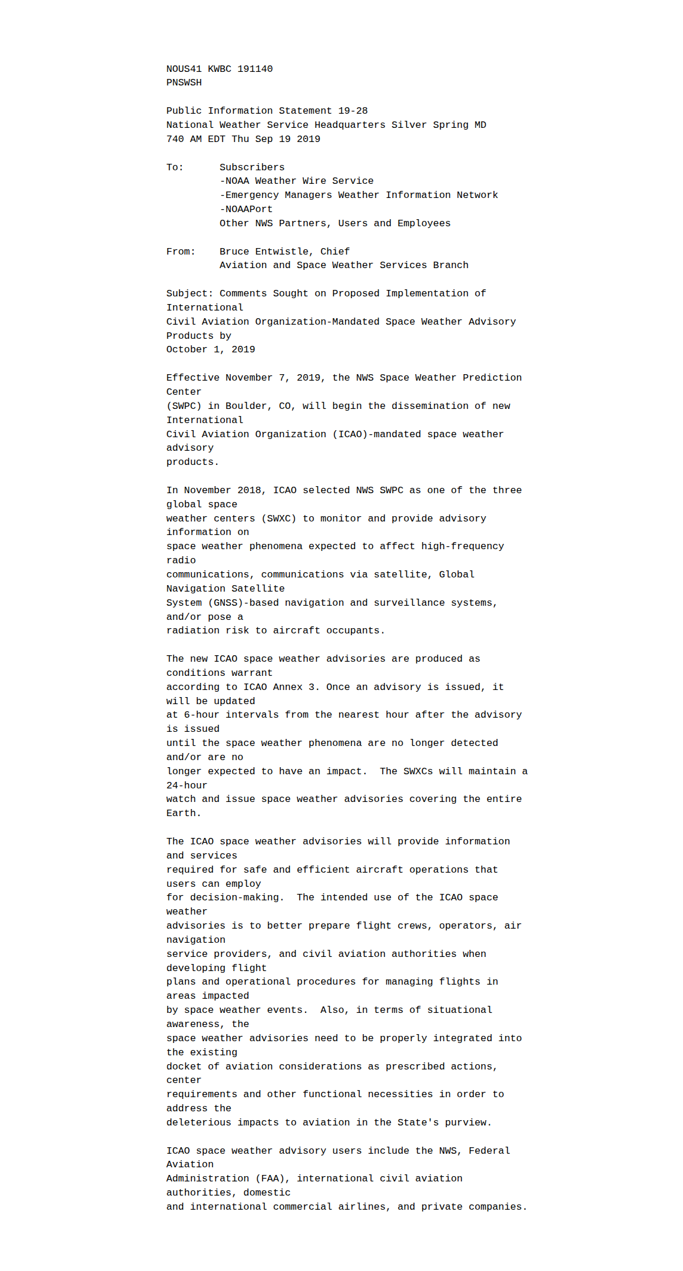NOUS41 KWBC 191140
PNSWSH

Public Information Statement 19-28
National Weather Service Headquarters Silver Spring MD
740 AM EDT Thu Sep 19 2019

To:      Subscribers
         -NOAA Weather Wire Service
         -Emergency Managers Weather Information Network
         -NOAAPort
         Other NWS Partners, Users and Employees

From:    Bruce Entwistle, Chief
         Aviation and Space Weather Services Branch

Subject: Comments Sought on Proposed Implementation of International
Civil Aviation Organization-Mandated Space Weather Advisory Products by
October 1, 2019

Effective November 7, 2019, the NWS Space Weather Prediction Center
(SWPC) in Boulder, CO, will begin the dissemination of new International
Civil Aviation Organization (ICAO)-mandated space weather advisory
products.

In November 2018, ICAO selected NWS SWPC as one of the three global space
weather centers (SWXC) to monitor and provide advisory information on
space weather phenomena expected to affect high-frequency radio
communications, communications via satellite, Global Navigation Satellite
System (GNSS)-based navigation and surveillance systems, and/or pose a
radiation risk to aircraft occupants.

The new ICAO space weather advisories are produced as conditions warrant
according to ICAO Annex 3. Once an advisory is issued, it will be updated
at 6-hour intervals from the nearest hour after the advisory is issued
until the space weather phenomena are no longer detected and/or are no
longer expected to have an impact.  The SWXCs will maintain a 24-hour
watch and issue space weather advisories covering the entire Earth.

The ICAO space weather advisories will provide information and services
required for safe and efficient aircraft operations that users can employ
for decision-making.  The intended use of the ICAO space weather
advisories is to better prepare flight crews, operators, air navigation
service providers, and civil aviation authorities when developing flight
plans and operational procedures for managing flights in areas impacted
by space weather events.  Also, in terms of situational awareness, the
space weather advisories need to be properly integrated into the existing
docket of aviation considerations as prescribed actions, center
requirements and other functional necessities in order to address the
deleterious impacts to aviation in the State's purview.

ICAO space weather advisory users include the NWS, Federal Aviation
Administration (FAA), international civil aviation authorities, domestic
and international commercial airlines, and private companies.